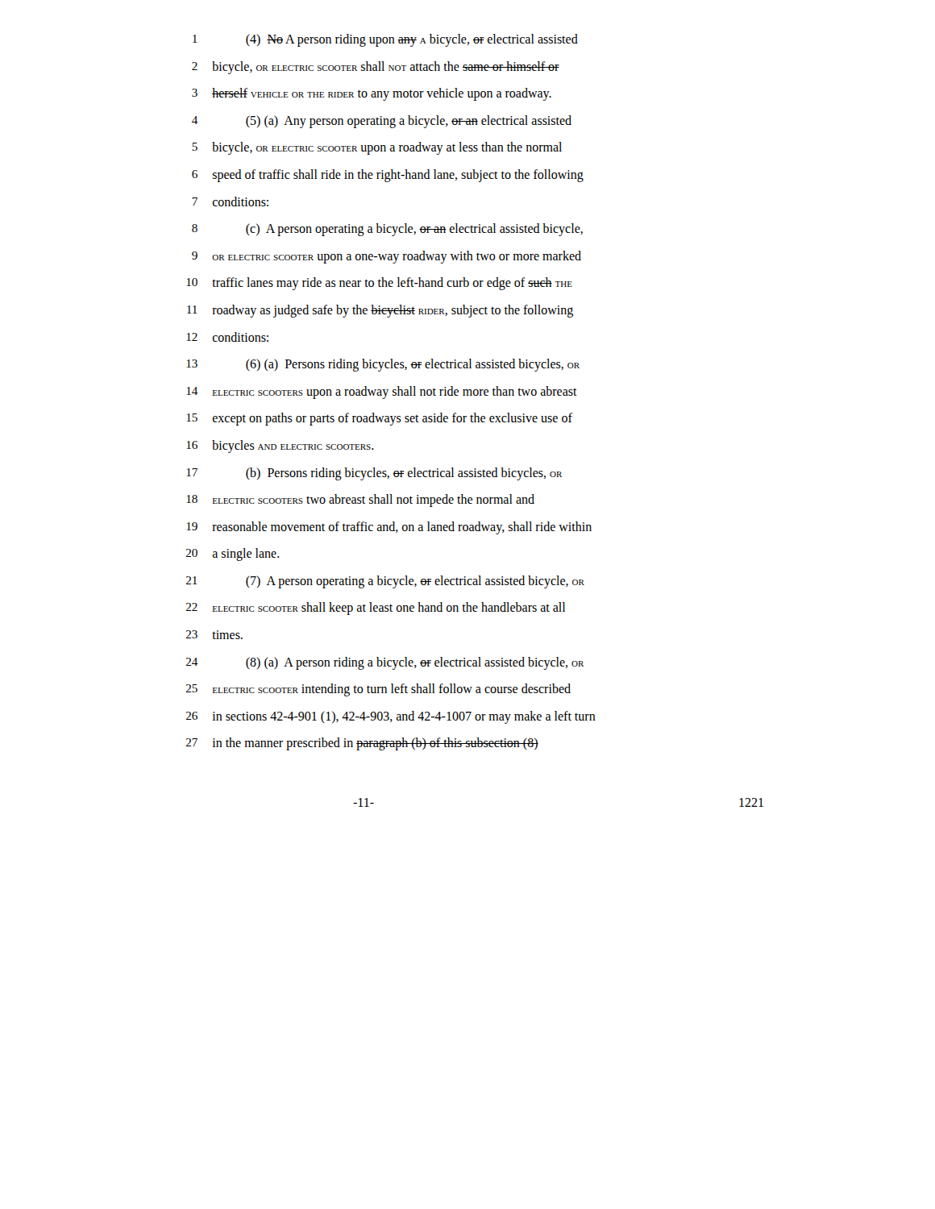(4) No A person riding upon any a bicycle, or electrical assisted
bicycle, or electric scooter shall not attach the same or himself or
herself vehicle or the rider to any motor vehicle upon a roadway.
(5) (a) Any person operating a bicycle, or an electrical assisted
bicycle, or electric scooter upon a roadway at less than the normal
speed of traffic shall ride in the right-hand lane, subject to the following
conditions:
(c) A person operating a bicycle, or an electrical assisted bicycle,
or electric scooter upon a one-way roadway with two or more marked
traffic lanes may ride as near to the left-hand curb or edge of such the
roadway as judged safe by the bicyclist rider, subject to the following
conditions:
(6) (a) Persons riding bicycles, or electrical assisted bicycles, or
electric scooters upon a roadway shall not ride more than two abreast
except on paths or parts of roadways set aside for the exclusive use of
bicycles and electric scooters.
(b) Persons riding bicycles, or electrical assisted bicycles, or
electric scooters two abreast shall not impede the normal and
reasonable movement of traffic and, on a laned roadway, shall ride within
a single lane.
(7) A person operating a bicycle, or electrical assisted bicycle, or
electric scooter shall keep at least one hand on the handlebars at all
times.
(8) (a) A person riding a bicycle, or electrical assisted bicycle, or
electric scooter intending to turn left shall follow a course described
in sections 42-4-901 (1), 42-4-903, and 42-4-1007 or may make a left turn
in the manner prescribed in paragraph (b) of this subsection (8)
-11- 1221